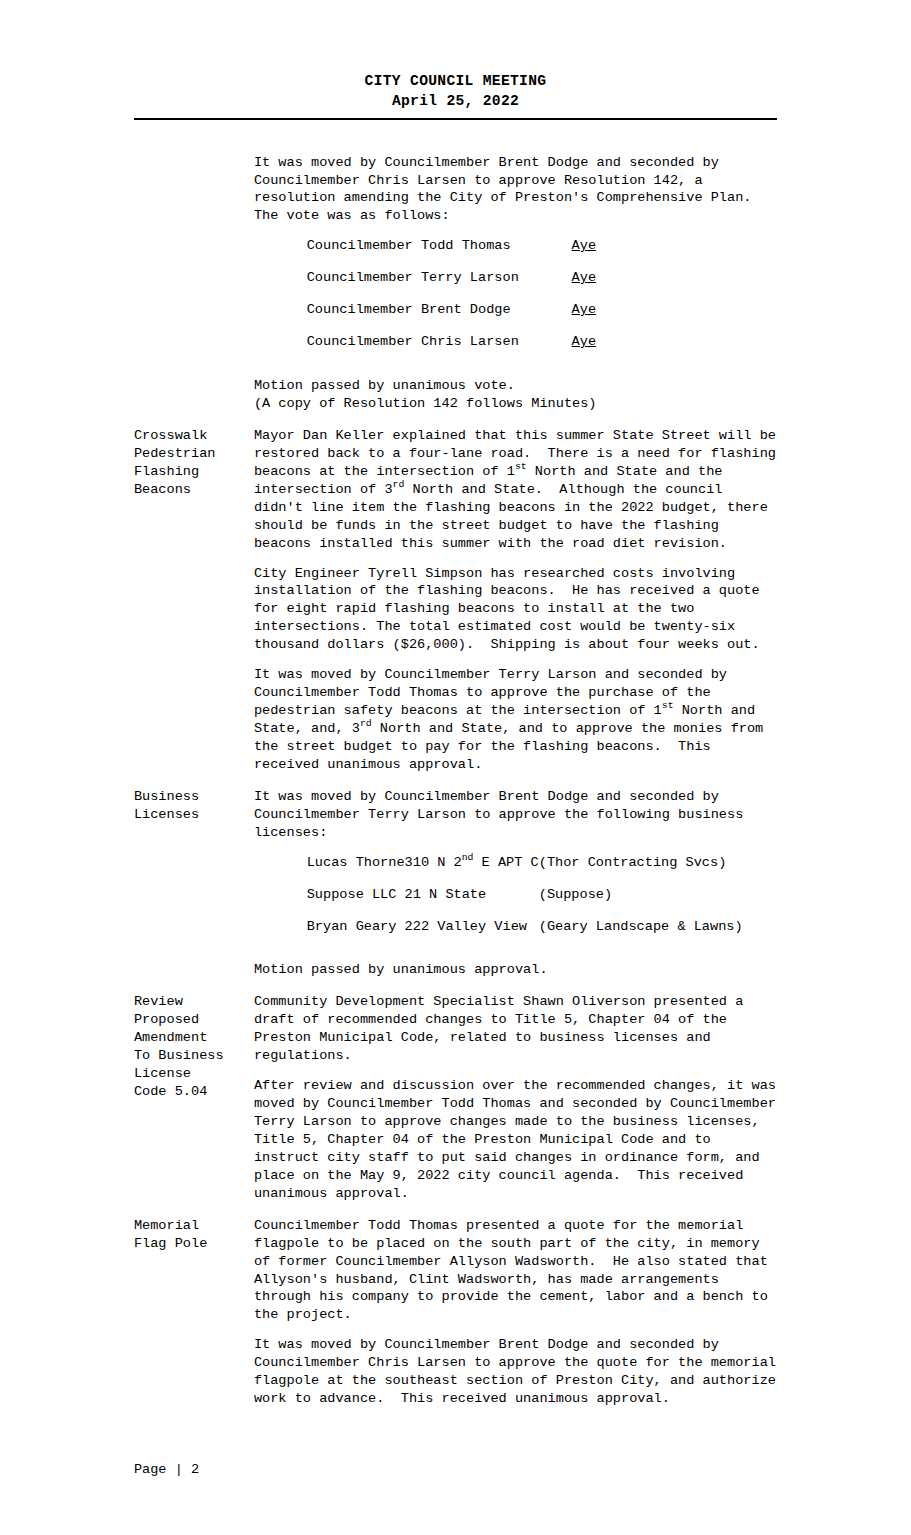CITY COUNCIL MEETING
April 25, 2022
| | It was moved by Councilmember Brent Dodge and seconded by Councilmember Chris Larsen to approve Resolution 142, a resolution amending the City of Preston's Comprehensive Plan. The vote was as follows: / Councilmember Todd Thomas / Aye / / Councilmember Terry Larson / Aye / / Councilmember Brent Dodge / Aye / / Councilmember Chris Larsen / Aye / Motion passed by unanimous vote. (A copy of Resolution 142 follows Minutes) |
| Crosswalk Pedestrian Flashing Beacons | Mayor Dan Keller explained that this summer State Street will be restored back to a four-lane road. There is a need for flashing beacons at the intersection of 1 st North and State and the intersection of 3 rd North and State. Although the council didn't line item the flashing beacons in the 2022 budget, there should be funds in the street budget to have the flashing beacons installed this summer with the road diet revision. City Engineer Tyrell Simpson has researched costs involving installation of the flashing beacons. He has received a quote for eight rapid flashing beacons to install at the two intersections. The total estimated cost would be twenty-six thousand dollars ($26,000). Shipping is about four weeks out. It was moved by Councilmember Terry Larson and seconded by Councilmember Todd Thomas to approve the purchase of the pedestrian safety beacons at the intersection of 1 st North and State, and, 3 rd North and State, and to approve the monies from the street budget to pay for the flashing beacons. This received unanimous approval. |
| Business Licenses | It was moved by Councilmember Brent Dodge and seconded by Councilmember Terry Larson to approve the following business licenses: / Lucas Thorne / 310 N 2 nd E APT C / (Thor Contracting Svcs) / / Suppose LLC / 21 N State / (Suppose) / / Bryan Geary / 222 Valley View / (Geary Landscape & Lawns) / Motion passed by unanimous approval. |
| Review Proposed Amendment To Business License Code 5.04 | Community Development Specialist Shawn Oliverson presented a draft of recommended changes to Title 5, Chapter 04 of the Preston Municipal Code, related to business licenses and regulations. After review and discussion over the recommended changes, it was moved by Councilmember Todd Thomas and seconded by Councilmember Terry Larson to approve changes made to the business licenses, Title 5, Chapter 04 of the Preston Municipal Code and to instruct city staff to put said changes in ordinance form, and place on the May 9, 2022 city council agenda. This received unanimous approval. |
| Memorial Flag Pole | Councilmember Todd Thomas presented a quote for the memorial flagpole to be placed on the south part of the city, in memory of former Councilmember Allyson Wadsworth. He also stated that Allyson's husband, Clint Wadsworth, has made arrangements through his company to provide the cement, labor and a bench to the project. It was moved by Councilmember Brent Dodge and seconded by Councilmember Chris Larsen to approve the quote for the memorial flagpole at the southeast section of Preston City, and authorize work to advance. This received unanimous approval. |
Page | 2